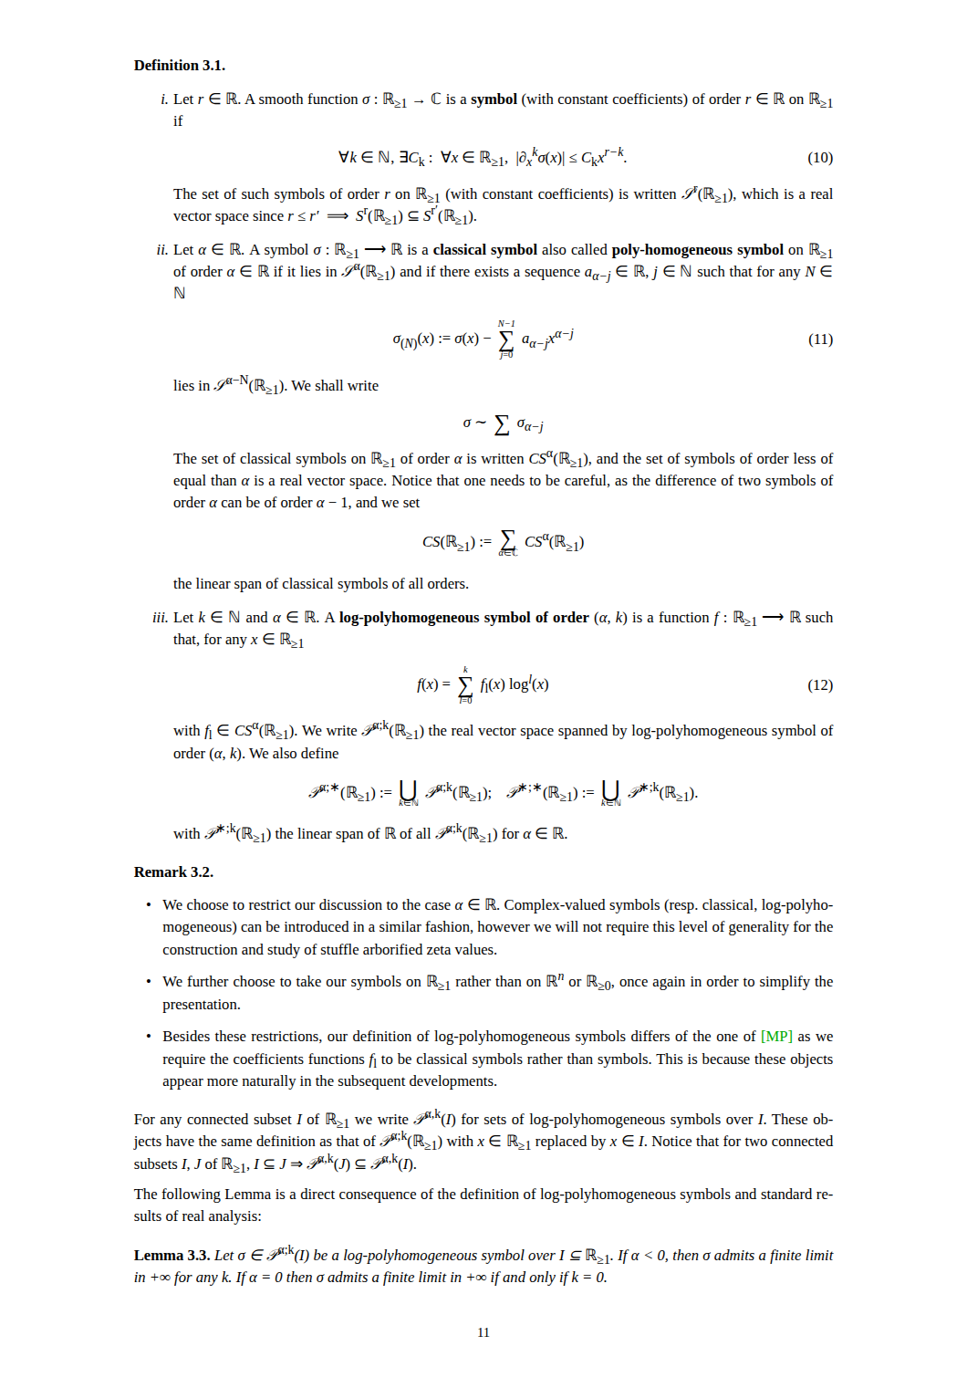Definition 3.1.
i. Let r ∈ ℝ. A smooth function σ : ℝ≥1 → ℂ is a symbol (with constant coefficients) of order r ∈ ℝ on ℝ≥1 if
∀k ∈ ℕ, ∃Ck : ∀x ∈ ℝ≥1, |∂xkσ(x)| ≤ Ckxr−k.
(10)
The set of such symbols of order r on ℝ≥1 (with constant coefficients) is written 𝒮r(ℝ≥1), which is a real vector space since r ≤ r′ ⟹ Sr(ℝ≥1) ⊆ Sr′(ℝ≥1).
ii. Let α ∈ ℝ. A symbol σ : ℝ≥1 ⟶ ℝ is a classical symbol also called poly-homogeneous symbol on ℝ≥1 of order α ∈ ℝ if it lies in 𝒮α(ℝ≥1) and if there exists a sequence aα−j ∈ ℝ, j ∈ ℕ such that for any N ∈ ℕ
σ(N)(x) := σ(x) − N−1 ∑ j=0 aα−jxα−j
(11)
lies in 𝒮α−N(ℝ≥1). We shall write
σ ∼ ∑ σα−j
The set of classical symbols on ℝ≥1 of order α is written CSα(ℝ≥1), and the set of symbols of order less of equal than α is a real vector space. Notice that one needs to be careful, as the difference of two symbols of order α can be of order α − 1, and we set
CS(ℝ≥1) := ∑ α∈ℂ CSα(ℝ≥1)
the linear span of classical symbols of all orders.
iii. Let k ∈ ℕ and α ∈ ℝ. A log-polyhomogeneous symbol of order (α, k) is a function f : ℝ≥1 ⟶ ℝ such that, for any x ∈ ℝ≥1
f(x) = k ∑ l=0 fl(x) logl(x)
(12)
with fl ∈ CSα(ℝ≥1). We write 𝒫α;k(ℝ≥1) the real vector space spanned by log-polyhomogeneous symbol of order (α, k). We also define
𝒫α;∗(ℝ≥1) := ⋃ k∈ℕ 𝒫α;k(ℝ≥1); 𝒫∗;∗(ℝ≥1) := ⋃ k∈ℕ 𝒫∗;k(ℝ≥1).
with 𝒫∗;k(ℝ≥1) the linear span of ℝ of all 𝒫α;k(ℝ≥1) for α ∈ ℝ.
Remark 3.2.
We choose to restrict our discussion to the case α ∈ ℝ. Complex-valued symbols (resp. classical, log-polyhomogeneous) can be introduced in a similar fashion, however we will not require this level of generality for the construction and study of stuffle arborified zeta values.
We further choose to take our symbols on ℝ≥1 rather than on ℝn or ℝ≥0, once again in order to simplify the presentation.
Besides these restrictions, our definition of log-polyhomogeneous symbols differs of the one of [MP] as we require the coefficients functions fl to be classical symbols rather than symbols. This is because these objects appear more naturally in the subsequent developments.
For any connected subset I of ℝ≥1 we write 𝒫α,k(I) for sets of log-polyhomogeneous symbols over I. These objects have the same definition as that of 𝒫α;k(ℝ≥1) with x ∈ ℝ≥1 replaced by x ∈ I. Notice that for two connected subsets I, J of ℝ≥1, I ⊆ J ⇒ 𝒫α,k(J) ⊆ 𝒫α,k(I).
The following Lemma is a direct consequence of the definition of log-polyhomogeneous symbols and standard results of real analysis:
Lemma 3.3. Let σ ∈ 𝒫α;k(I) be a log-polyhomogeneous symbol over I ⊆ ℝ≥1. If α < 0, then σ admits a finite limit in +∞ for any k. If α = 0 then σ admits a finite limit in +∞ if and only if k = 0.
11